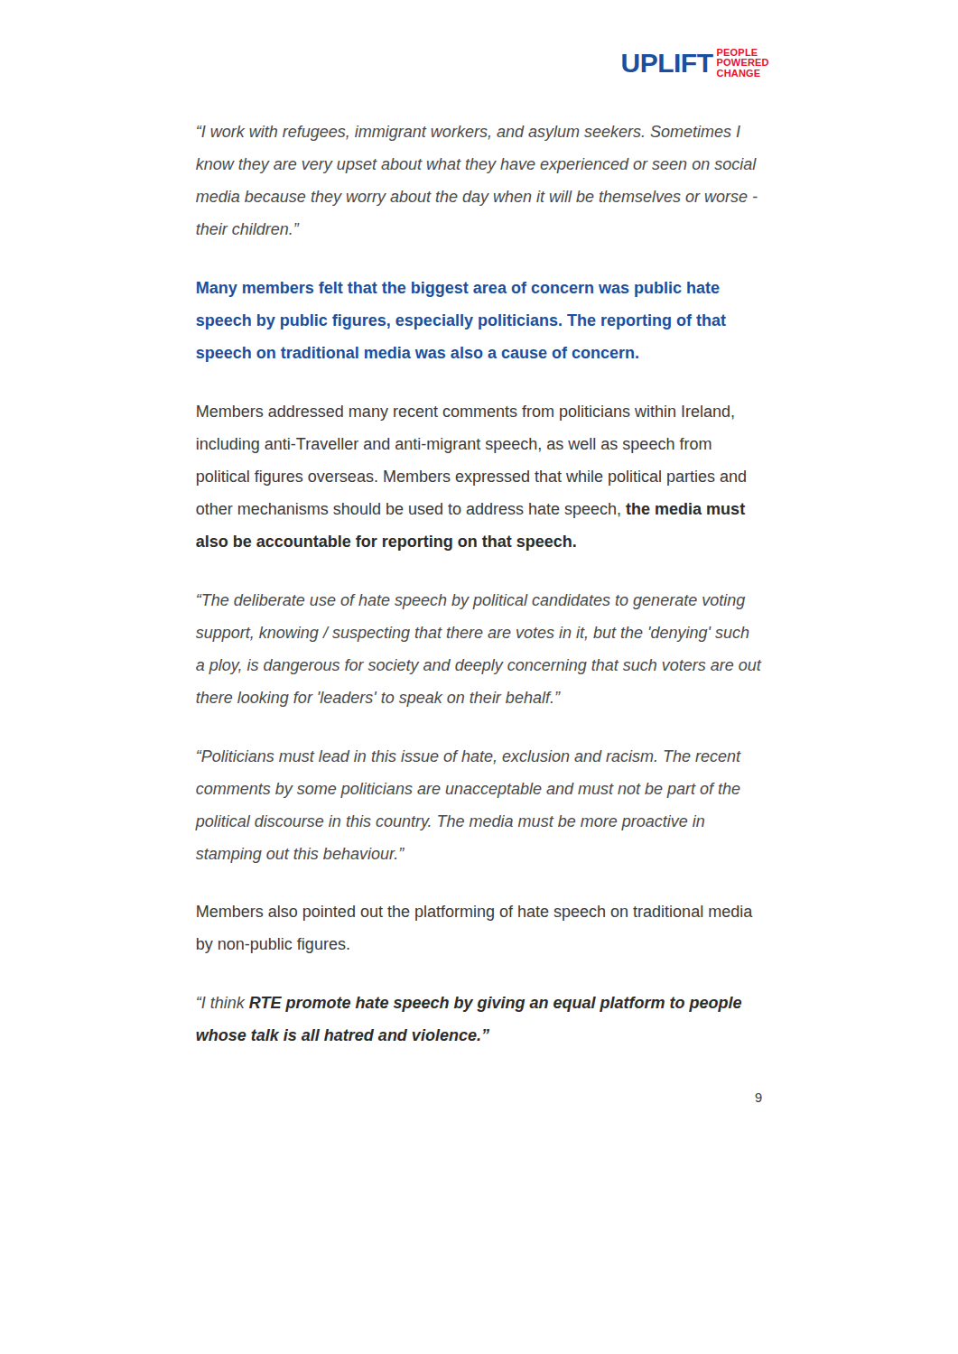UPLIFT PEOPLE
POWERED
CHANGE
“I work with refugees, immigrant workers, and asylum seekers. Sometimes I know they are very upset about what they have experienced or seen on social media because they worry about the day when it will be themselves or worse - their children.”
Many members felt that the biggest area of concern was public hate speech by public figures, especially politicians. The reporting of that speech on traditional media was also a cause of concern.
Members addressed many recent comments from politicians within Ireland, including anti-Traveller and anti-migrant speech, as well as speech from political figures overseas. Members expressed that while political parties and other mechanisms should be used to address hate speech, the media must also be accountable for reporting on that speech.
“The deliberate use of hate speech by political candidates to generate voting support, knowing / suspecting that there are votes in it, but the 'denying' such a ploy, is dangerous for society and deeply concerning that such voters are out there looking for 'leaders' to speak on their behalf.”
“Politicians must lead in this issue of hate, exclusion and racism. The recent comments by some politicians are unacceptable and must not be part of the political discourse in this country. The media must be more proactive in stamping out this behaviour.”
Members also pointed out the platforming of hate speech on traditional media by non-public figures.
“I think RTE promote hate speech by giving an equal platform to people whose talk is all hatred and violence.”
9